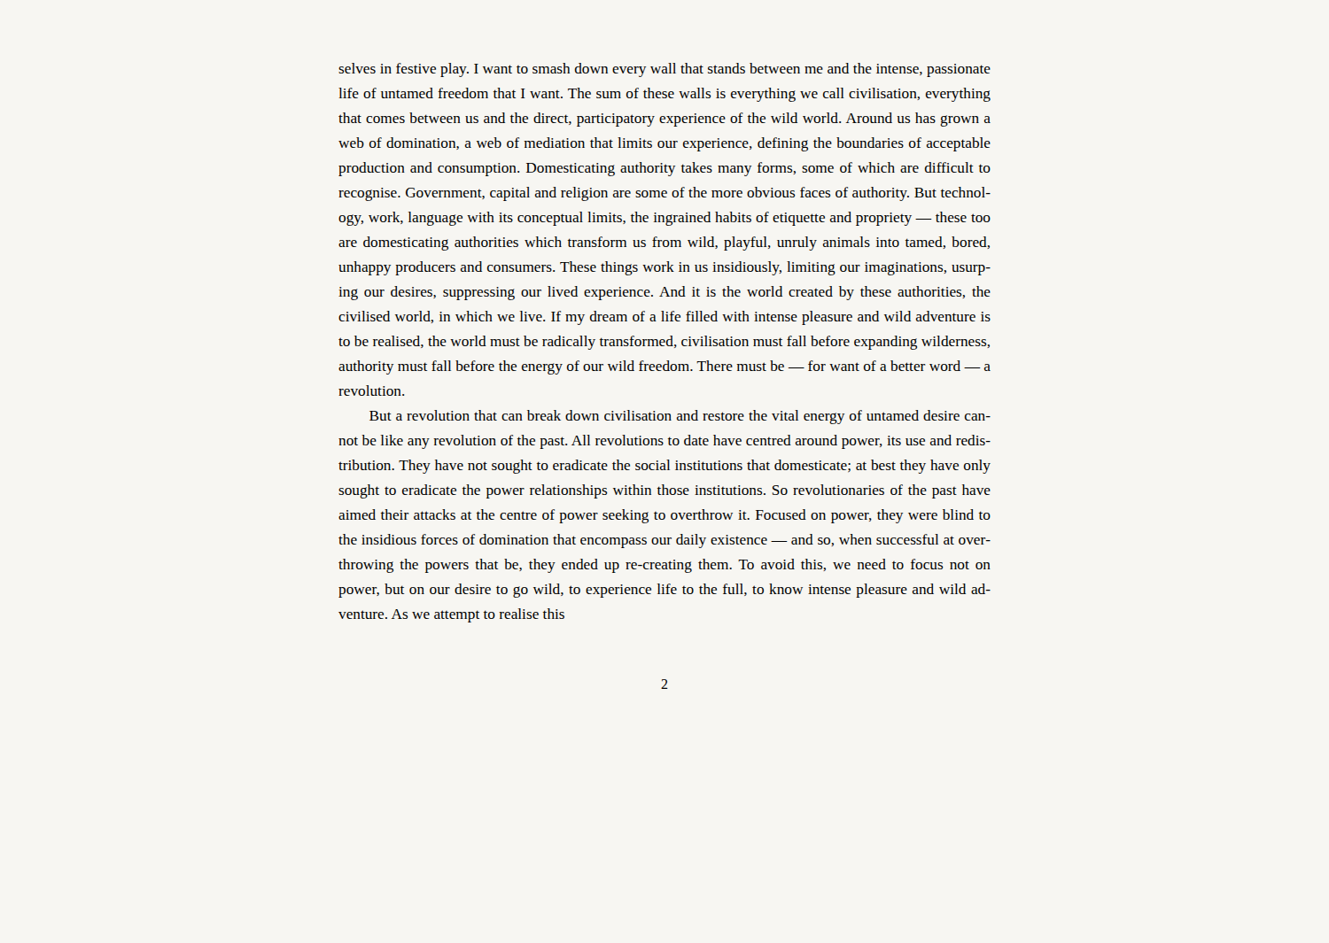selves in festive play. I want to smash down every wall that stands between me and the intense, passionate life of untamed freedom that I want. The sum of these walls is everything we call civilisation, everything that comes between us and the direct, participatory experience of the wild world. Around us has grown a web of domination, a web of mediation that limits our experience, defining the boundaries of acceptable production and consumption. Domesticating authority takes many forms, some of which are difficult to recognise. Government, capital and religion are some of the more obvious faces of authority. But technology, work, language with its conceptual limits, the ingrained habits of etiquette and propriety — these too are domesticating authorities which transform us from wild, playful, unruly animals into tamed, bored, unhappy producers and consumers. These things work in us insidiously, limiting our imaginations, usurping our desires, suppressing our lived experience. And it is the world created by these authorities, the civilised world, in which we live. If my dream of a life filled with intense pleasure and wild adventure is to be realised, the world must be radically transformed, civilisation must fall before expanding wilderness, authority must fall before the energy of our wild freedom. There must be — for want of a better word — a revolution.
But a revolution that can break down civilisation and restore the vital energy of untamed desire cannot be like any revolution of the past. All revolutions to date have centred around power, its use and redistribution. They have not sought to eradicate the social institutions that domesticate; at best they have only sought to eradicate the power relationships within those institutions. So revolutionaries of the past have aimed their attacks at the centre of power seeking to overthrow it. Focused on power, they were blind to the insidious forces of domination that encompass our daily existence — and so, when successful at overthrowing the powers that be, they ended up re-creating them. To avoid this, we need to focus not on power, but on our desire to go wild, to experience life to the full, to know intense pleasure and wild adventure. As we attempt to realise this
2